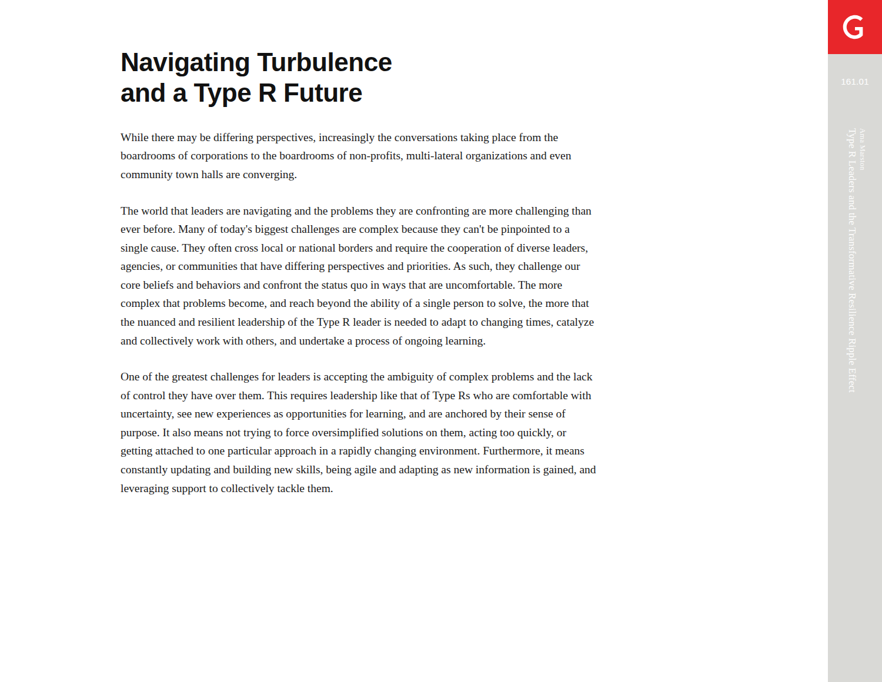Navigating Turbulence
and a Type R Future
While there may be differing perspectives, increasingly the conversations taking place from the boardrooms of corporations to the boardrooms of non-profits, multi-lateral organizations and even community town halls are converging.
The world that leaders are navigating and the problems they are confronting are more challenging than ever before. Many of today's biggest challenges are complex because they can't be pinpointed to a single cause. They often cross local or national borders and require the cooperation of diverse leaders, agencies, or communities that have differing perspectives and priorities. As such, they challenge our core beliefs and behaviors and confront the status quo in ways that are uncomfortable. The more complex that problems become, and reach beyond the ability of a single person to solve, the more that the nuanced and resilient leadership of the Type R leader is needed to adapt to changing times, catalyze and collectively work with others, and undertake a process of ongoing learning.
One of the greatest challenges for leaders is accepting the ambiguity of complex problems and the lack of control they have over them. This requires leadership like that of Type Rs who are comfortable with uncertainty, see new experiences as opportunities for learning, and are anchored by their sense of purpose. It also means not trying to force oversimplified solutions on them, acting too quickly, or getting attached to one particular approach in a rapidly changing environment. Furthermore, it means constantly updating and building new skills, being agile and adapting as new information is gained, and leveraging support to collectively tackle them.
161.01
Type R Leaders and the Transformative Resilience Ripple Effect Ama Marston